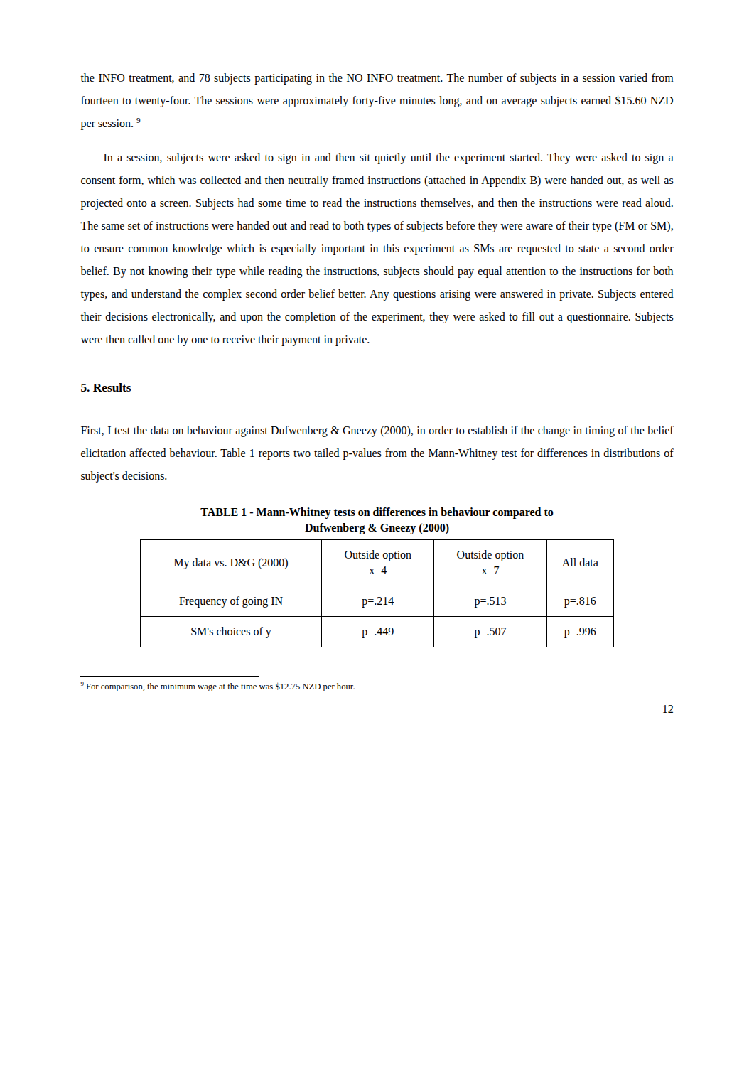the INFO treatment, and 78 subjects participating in the NO INFO treatment. The number of subjects in a session varied from fourteen to twenty-four. The sessions were approximately forty-five minutes long, and on average subjects earned $15.60 NZD per session. 9
In a session, subjects were asked to sign in and then sit quietly until the experiment started. They were asked to sign a consent form, which was collected and then neutrally framed instructions (attached in Appendix B) were handed out, as well as projected onto a screen. Subjects had some time to read the instructions themselves, and then the instructions were read aloud. The same set of instructions were handed out and read to both types of subjects before they were aware of their type (FM or SM), to ensure common knowledge which is especially important in this experiment as SMs are requested to state a second order belief. By not knowing their type while reading the instructions, subjects should pay equal attention to the instructions for both types, and understand the complex second order belief better. Any questions arising were answered in private. Subjects entered their decisions electronically, and upon the completion of the experiment, they were asked to fill out a questionnaire. Subjects were then called one by one to receive their payment in private.
5. Results
First, I test the data on behaviour against Dufwenberg & Gneezy (2000), in order to establish if the change in timing of the belief elicitation affected behaviour. Table 1 reports two tailed p-values from the Mann-Whitney test for differences in distributions of subject's decisions.
TABLE 1 - Mann-Whitney tests on differences in behaviour compared to
Dufwenberg & Gneezy (2000)
| My data vs. D&G (2000) | Outside option x=4 | Outside option x=7 | All data |
| Frequency of going IN | p=.214 | p=.513 | p=.816 |
| SM's choices of y | p=.449 | p=.507 | p=.996 |
9 For comparison, the minimum wage at the time was $12.75 NZD per hour.
12